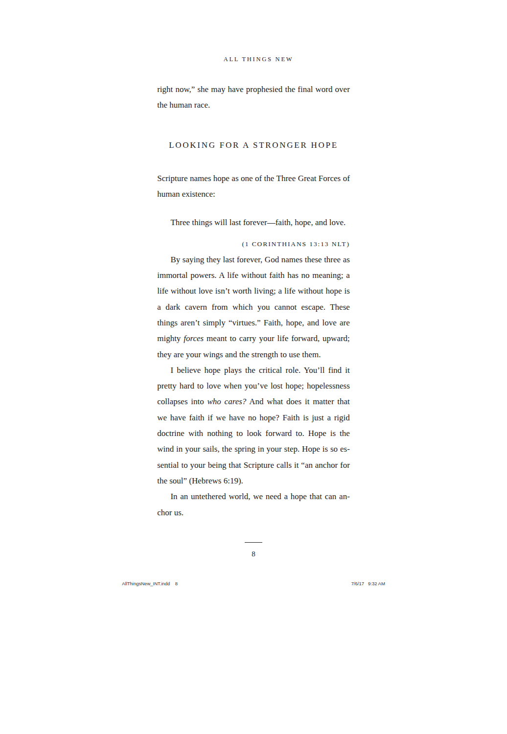All Things New
right now,” she may have prophesied the final word over the human race.
Looking for a Stronger Hope
Scripture names hope as one of the Three Great Forces of human existence:
Three things will last forever—faith, hope, and love.
(1 Corinthians 13:13 nlt)
By saying they last forever, God names these three as immortal powers. A life without faith has no meaning; a life without love isn’t worth living; a life without hope is a dark cavern from which you cannot escape. These things aren’t simply “virtues.” Faith, hope, and love are mighty forces meant to carry your life forward, upward; they are your wings and the strength to use them.
I believe hope plays the critical role. You’ll find it pretty hard to love when you’ve lost hope; hopelessness collapses into who cares? And what does it matter that we have faith if we have no hope? Faith is just a rigid doctrine with nothing to look forward to. Hope is the wind in your sails, the spring in your step. Hope is so essential to your being that Scripture calls it “an anchor for the soul” (Hebrews 6:19).
In an untethered world, we need a hope that can anchor us.
8
AllThingsNew_INT.indd 8
7/6/17 9:32 AM